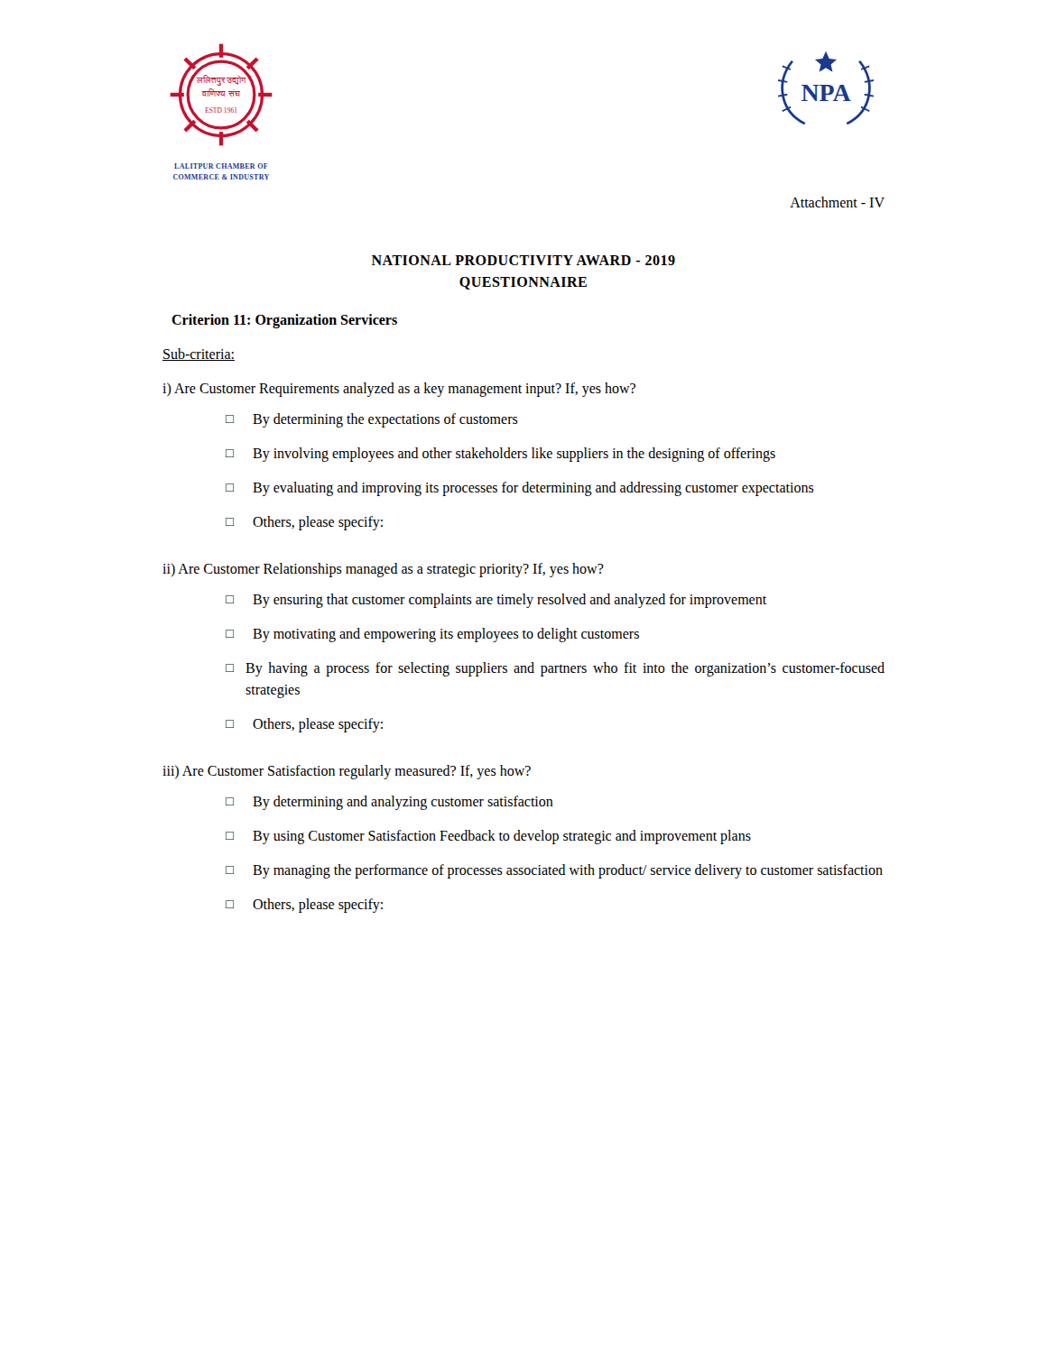LALITPUR CHAMBER OF
COMMERCE & INDUSTRY
Attachment - IV
NATIONAL PRODUCTIVITY AWARD - 2019
QUESTIONNAIRE
Criterion 11: Organization Servicers
Sub-criteria:
i) Are Customer Requirements analyzed as a key management input? If, yes how?
By determining the expectations of customers
By involving employees and other stakeholders like suppliers in the designing of offerings
By evaluating and improving its processes for determining and addressing customer expectations
Others, please specify:
ii) Are Customer Relationships managed as a strategic priority? If, yes how?
By ensuring that customer complaints are timely resolved and analyzed for improvement
By motivating and empowering its employees to delight customers
By having a process for selecting suppliers and partners who fit into the organization’s customer-focused strategies
Others, please specify:
iii) Are Customer Satisfaction regularly measured? If, yes how?
By determining and analyzing customer satisfaction
By using Customer Satisfaction Feedback to develop strategic and improvement plans
By managing the performance of processes associated with product/ service delivery to customer satisfaction
Others, please specify: